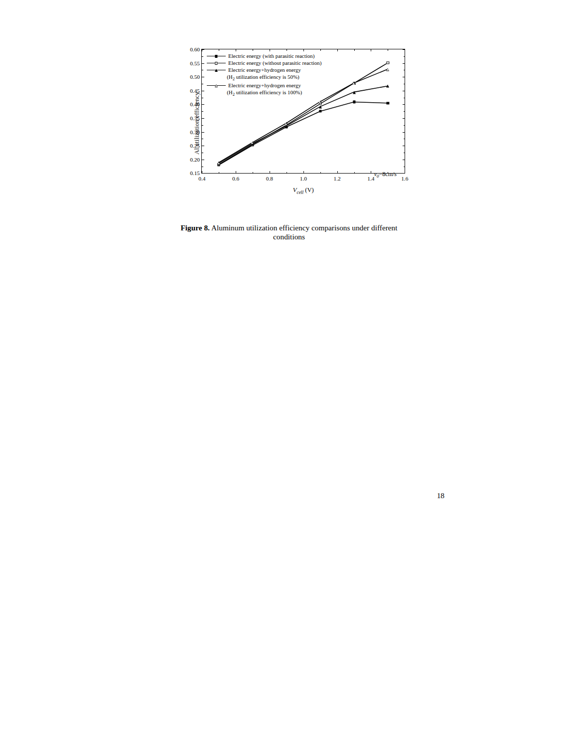Al utilization efficiency
0.15 0.20 0.25 0.30 0.35 0.40 0.45 0.50 0.55 0.60 0.4 0.6 0.8 1.0 1.2 1.4 1.6 Series A: Electric energy (with parasitic reaction) pts (Vcell, eff): (0.5,0.180) (0.7,0.252) (0.9,0.318) (1.1,0.375) (1.3,0.409) (1.5,0.405) Series B: Electric energy (without parasitic reaction) pts: (0.5,0.182) (0.7,0.255) (0.9,0.325) (1.1,0.402) (1.3,0.477) (1.5,0.551) Series C: Electric + hydrogen (H2 util 50%) pts: (0.5,0.186) (0.7,0.258) (0.9,0.322) (1.1,0.392) (1.3,0.445) (1.5,0.467) Series D: Electric + hydrogen (H2 util 100%) pts: (0.5,0.189) (0.7,0.262) (0.9,0.332) (1.1,0.410) (1.3,0.478) (1.5,0.528)
Electric energy (with parasitic reaction)
Electric energy (without parasitic reaction)
Electric energy+hydrogen energy
(H2 utilization efficiency is 50%)
Electric energy+hydrogen energy
(H2 utilization efficiency is 100%)
v0=8cm/s
Vcell (V)
Figure 8. Aluminum utilization efficiency comparisons under different conditions
18